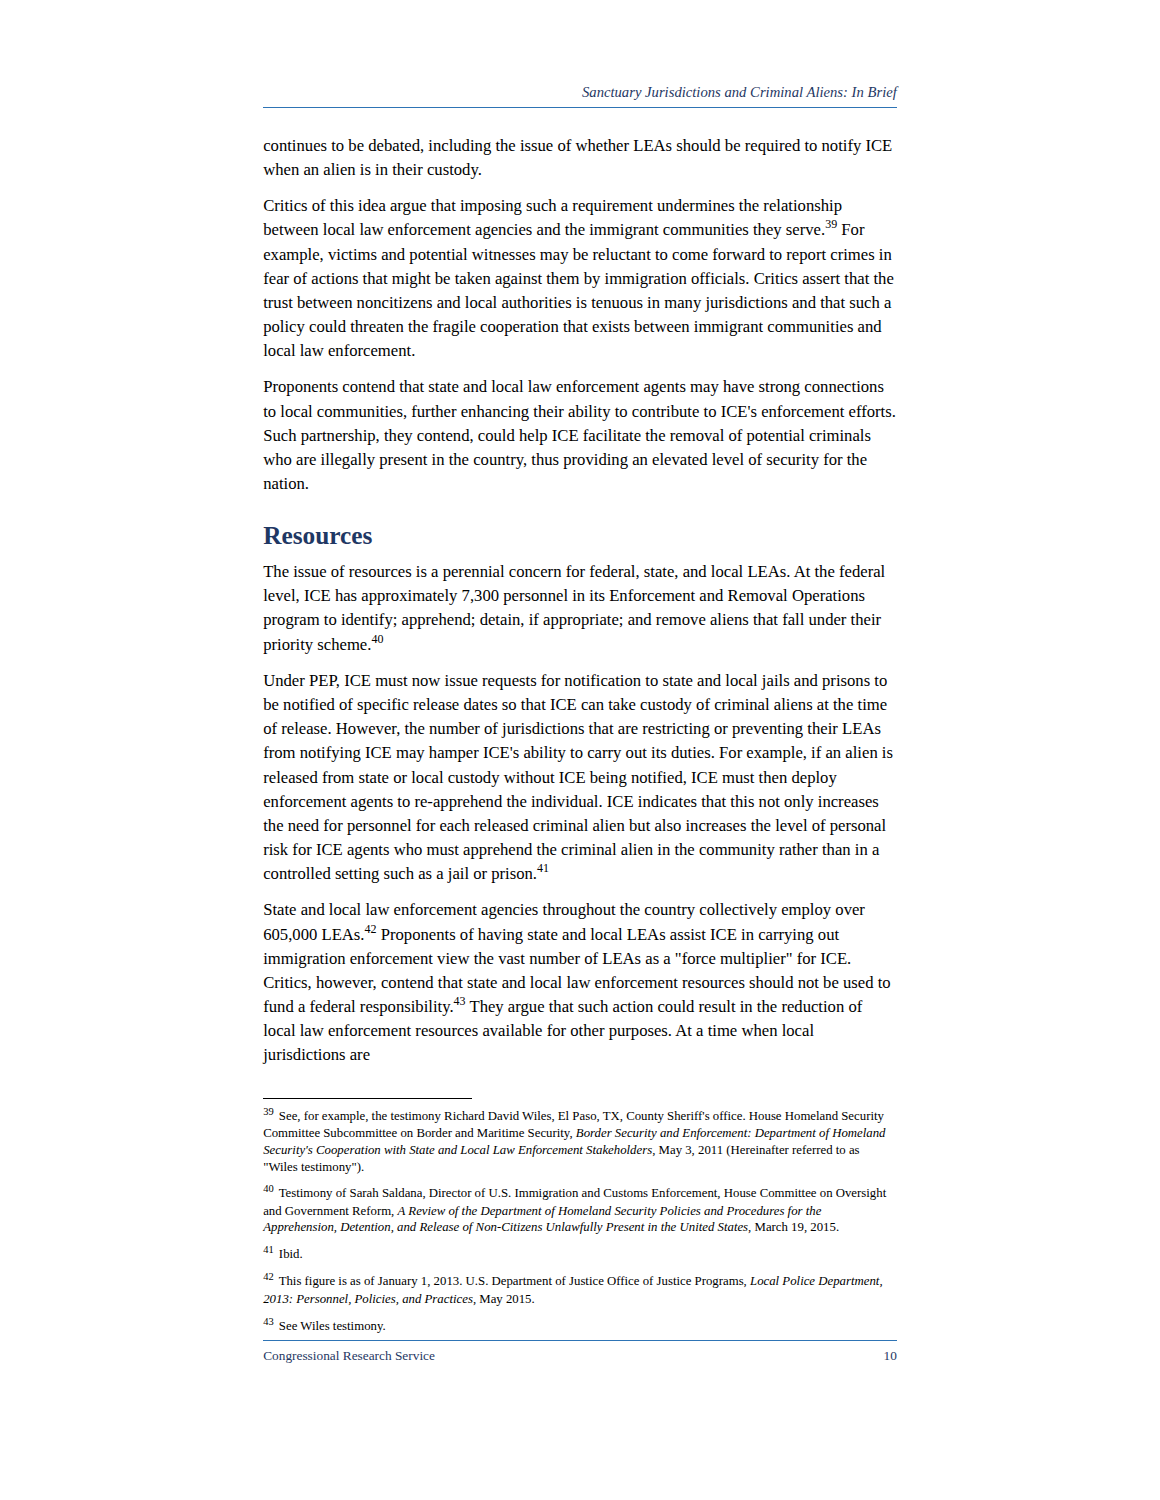Sanctuary Jurisdictions and Criminal Aliens: In Brief
continues to be debated, including the issue of whether LEAs should be required to notify ICE when an alien is in their custody.
Critics of this idea argue that imposing such a requirement undermines the relationship between local law enforcement agencies and the immigrant communities they serve.39 For example, victims and potential witnesses may be reluctant to come forward to report crimes in fear of actions that might be taken against them by immigration officials. Critics assert that the trust between noncitizens and local authorities is tenuous in many jurisdictions and that such a policy could threaten the fragile cooperation that exists between immigrant communities and local law enforcement.
Proponents contend that state and local law enforcement agents may have strong connections to local communities, further enhancing their ability to contribute to ICE's enforcement efforts. Such partnership, they contend, could help ICE facilitate the removal of potential criminals who are illegally present in the country, thus providing an elevated level of security for the nation.
Resources
The issue of resources is a perennial concern for federal, state, and local LEAs. At the federal level, ICE has approximately 7,300 personnel in its Enforcement and Removal Operations program to identify; apprehend; detain, if appropriate; and remove aliens that fall under their priority scheme.40
Under PEP, ICE must now issue requests for notification to state and local jails and prisons to be notified of specific release dates so that ICE can take custody of criminal aliens at the time of release. However, the number of jurisdictions that are restricting or preventing their LEAs from notifying ICE may hamper ICE's ability to carry out its duties. For example, if an alien is released from state or local custody without ICE being notified, ICE must then deploy enforcement agents to re-apprehend the individual. ICE indicates that this not only increases the need for personnel for each released criminal alien but also increases the level of personal risk for ICE agents who must apprehend the criminal alien in the community rather than in a controlled setting such as a jail or prison.41
State and local law enforcement agencies throughout the country collectively employ over 605,000 LEAs.42 Proponents of having state and local LEAs assist ICE in carrying out immigration enforcement view the vast number of LEAs as a "force multiplier" for ICE. Critics, however, contend that state and local law enforcement resources should not be used to fund a federal responsibility.43 They argue that such action could result in the reduction of local law enforcement resources available for other purposes. At a time when local jurisdictions are
39 See, for example, the testimony Richard David Wiles, El Paso, TX, County Sheriff's office. House Homeland Security Committee Subcommittee on Border and Maritime Security, Border Security and Enforcement: Department of Homeland Security's Cooperation with State and Local Law Enforcement Stakeholders, May 3, 2011 (Hereinafter referred to as "Wiles testimony").
40 Testimony of Sarah Saldana, Director of U.S. Immigration and Customs Enforcement, House Committee on Oversight and Government Reform, A Review of the Department of Homeland Security Policies and Procedures for the Apprehension, Detention, and Release of Non-Citizens Unlawfully Present in the United States, March 19, 2015.
41 Ibid.
42 This figure is as of January 1, 2013. U.S. Department of Justice Office of Justice Programs, Local Police Department, 2013: Personnel, Policies, and Practices, May 2015.
43 See Wiles testimony.
Congressional Research Service
10